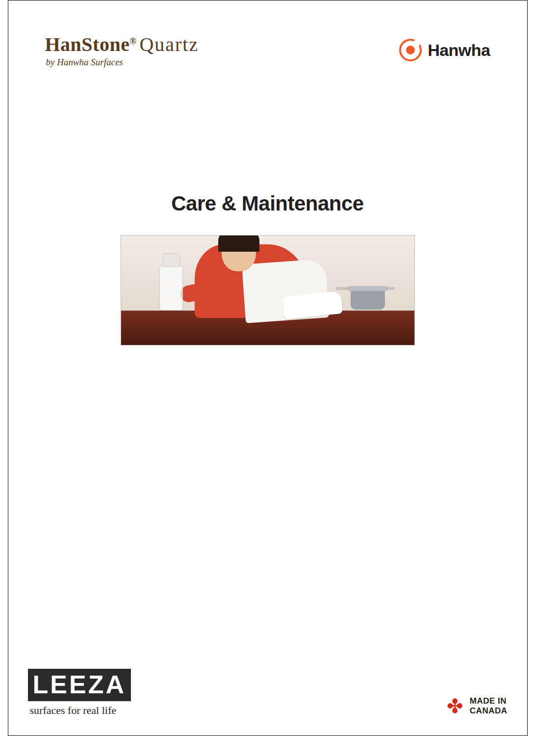HanStone®Quartz
by Hanwha Surfaces
Hanwha
Care & Maintenance
LEEZA
surfaces for real life
MADE IN
CANADA